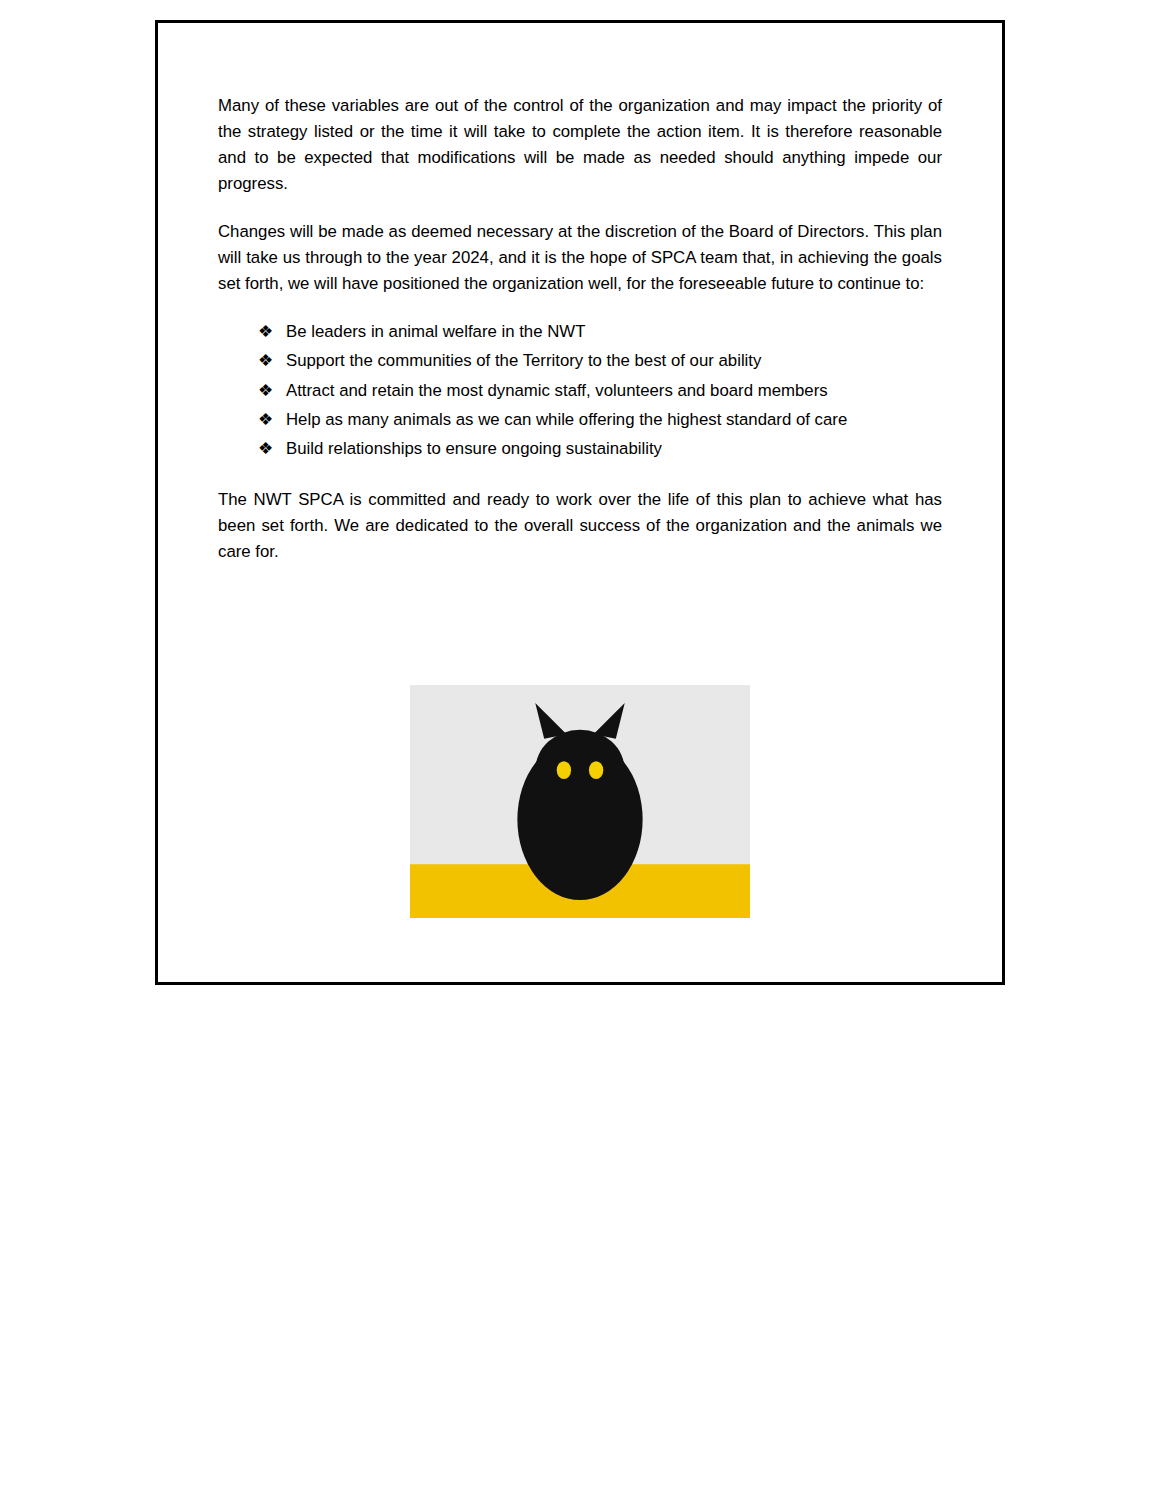Many of these variables are out of the control of the organization and may impact the priority of the strategy listed or the time it will take to complete the action item. It is therefore reasonable and to be expected that modifications will be made as needed should anything impede our progress.
Changes will be made as deemed necessary at the discretion of the Board of Directors. This plan will take us through to the year 2024, and it is the hope of SPCA team that, in achieving the goals set forth, we will have positioned the organization well, for the foreseeable future to continue to:
Be leaders in animal welfare in the NWT
Support the communities of the Territory to the best of our ability
Attract and retain the most dynamic staff, volunteers and board members
Help as many animals as we can while offering the highest standard of care
Build relationships to ensure ongoing sustainability
The NWT SPCA is committed and ready to work over the life of this plan to achieve what has been set forth. We are dedicated to the overall success of the organization and the animals we care for.